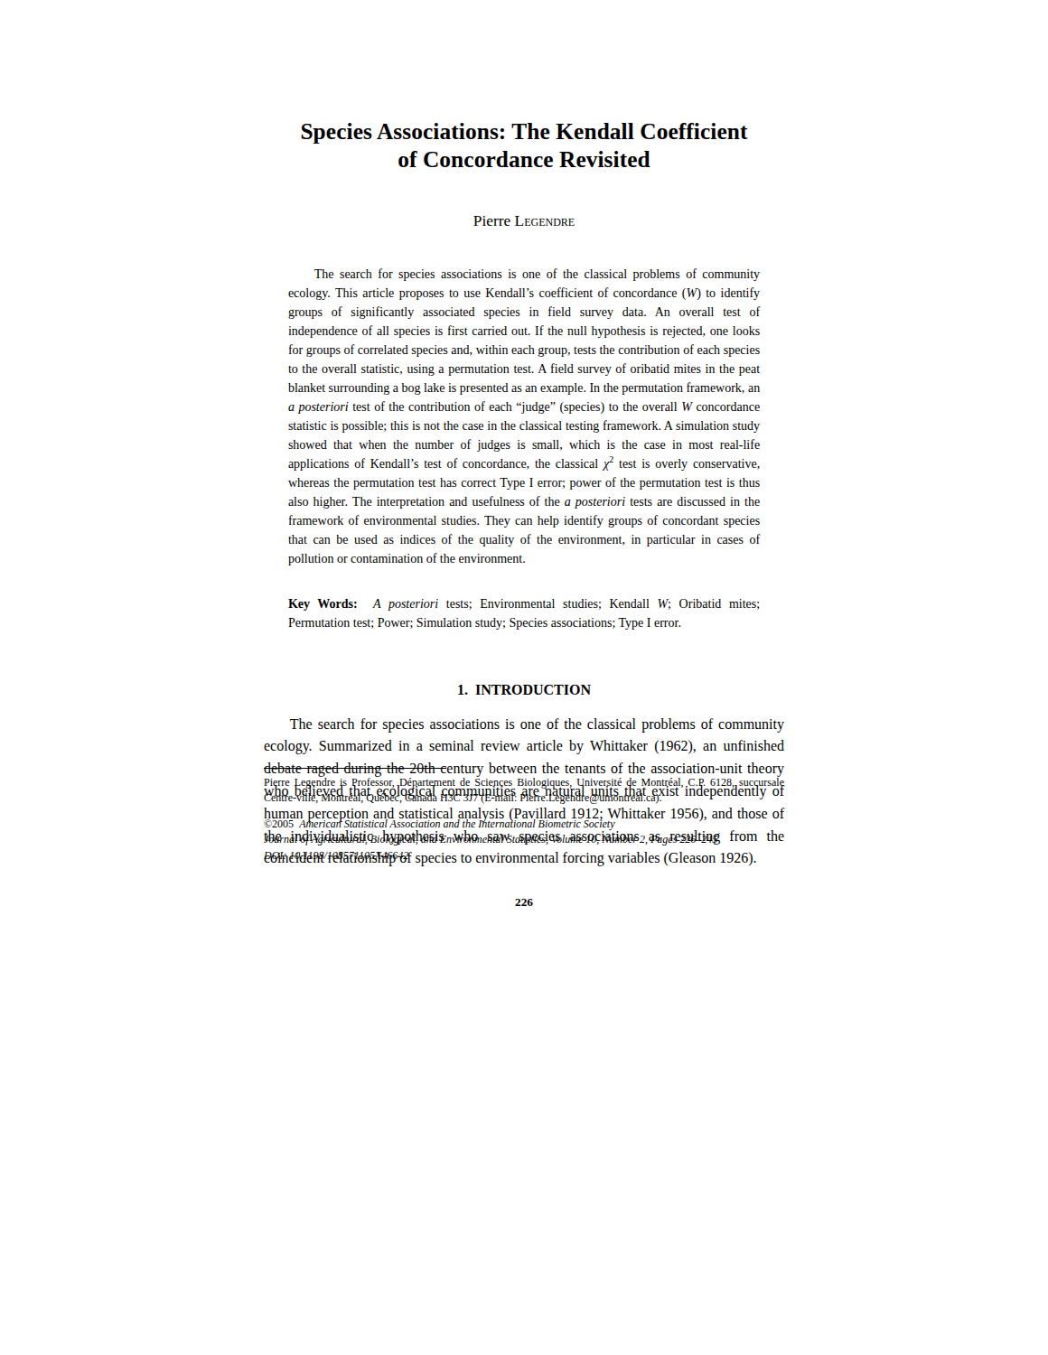Species Associations: The Kendall Coefficient
of Concordance Revisited
Pierre Legendre
The search for species associations is one of the classical problems of community ecology. This article proposes to use Kendall’s coefficient of concordance (W) to identify groups of significantly associated species in field survey data. An overall test of independence of all species is first carried out. If the null hypothesis is rejected, one looks for groups of correlated species and, within each group, tests the contribution of each species to the overall statistic, using a permutation test. A field survey of oribatid mites in the peat blanket surrounding a bog lake is presented as an example. In the permutation framework, an a posteriori test of the contribution of each “judge” (species) to the overall W concordance statistic is possible; this is not the case in the classical testing framework. A simulation study showed that when the number of judges is small, which is the case in most real-life applications of Kendall’s test of concordance, the classical χ2 test is overly conservative, whereas the permutation test has correct Type I error; power of the permutation test is thus also higher. The interpretation and usefulness of the a posteriori tests are discussed in the framework of environmental studies. They can help identify groups of concordant species that can be used as indices of the quality of the environment, in particular in cases of pollution or contamination of the environment.
Key Words: A posteriori tests; Environmental studies; Kendall W; Oribatid mites; Permutation test; Power; Simulation study; Species associations; Type I error.
1. INTRODUCTION
The search for species associations is one of the classical problems of community ecology. Summarized in a seminal review article by Whittaker (1962), an unfinished debate raged during the 20th century between the tenants of the association-unit theory who believed that ecological communities are natural units that exist independently of human perception and statistical analysis (Pavillard 1912; Whittaker 1956), and those of the individualistic hypothesis who saw species associations as resulting from the coincident relationship of species to environmental forcing variables (Gleason 1926).
Pierre Legendre is Professor, Département de Sciences Biologiques, Université de Montréal, C.P. 6128, succursale Centre-ville, Montréal, Québec, Canada H3C 3J7 (E-mail: Pierre.Legendre@umontreal.ca).
©2005 American Statistical Association and the International Biometric Society
Journal of Agricultural, Biological, and Environmental Statistics, Volume 10, Number 2, Pages 226–245
DOI: 10.1198/108571105X46642
226